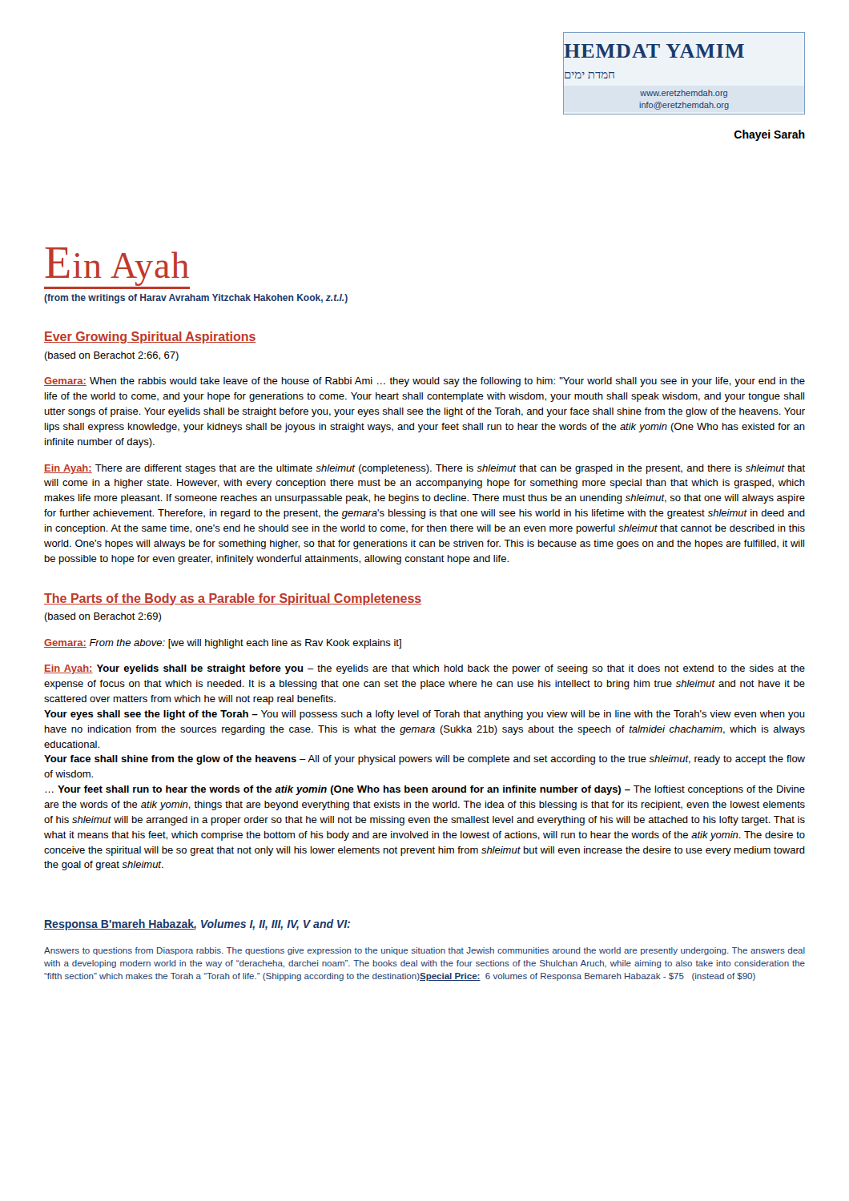HEMDAT YAMIM
חמדת ימים
www.eretzhemdah.org
info@eretzhemdah.org
Chayei Sarah
Ein Ayah
(from the writings of Harav Avraham Yitzchak Hakohen Kook, z.t.l.)
Ever Growing Spiritual Aspirations
(based on Berachot 2:66, 67)
Gemara: When the rabbis would take leave of the house of Rabbi Ami … they would say the following to him: "Your world shall you see in your life, your end in the life of the world to come, and your hope for generations to come. Your heart shall contemplate with wisdom, your mouth shall speak wisdom, and your tongue shall utter songs of praise. Your eyelids shall be straight before you, your eyes shall see the light of the Torah, and your face shall shine from the glow of the heavens. Your lips shall express knowledge, your kidneys shall be joyous in straight ways, and your feet shall run to hear the words of the atik yomin (One Who has existed for an infinite number of days).
Ein Ayah: There are different stages that are the ultimate shleimut (completeness). There is shleimut that can be grasped in the present, and there is shleimut that will come in a higher state. However, with every conception there must be an accompanying hope for something more special than that which is grasped, which makes life more pleasant. If someone reaches an unsurpassable peak, he begins to decline. There must thus be an unending shleimut, so that one will always aspire for further achievement. Therefore, in regard to the present, the gemara's blessing is that one will see his world in his lifetime with the greatest shleimut in deed and in conception. At the same time, one's end he should see in the world to come, for then there will be an even more powerful shleimut that cannot be described in this world. One's hopes will always be for something higher, so that for generations it can be striven for. This is because as time goes on and the hopes are fulfilled, it will be possible to hope for even greater, infinitely wonderful attainments, allowing constant hope and life.
The Parts of the Body as a Parable for Spiritual Completeness
(based on Berachot 2:69)
Gemara: From the above: [we will highlight each line as Rav Kook explains it]
Ein Ayah: Your eyelids shall be straight before you – the eyelids are that which hold back the power of seeing so that it does not extend to the sides at the expense of focus on that which is needed. It is a blessing that one can set the place where he can use his intellect to bring him true shleimut and not have it be scattered over matters from which he will not reap real benefits.
Your eyes shall see the light of the Torah – You will possess such a lofty level of Torah that anything you view will be in line with the Torah's view even when you have no indication from the sources regarding the case. This is what the gemara (Sukka 21b) says about the speech of talmidei chachamim, which is always educational.
Your face shall shine from the glow of the heavens – All of your physical powers will be complete and set according to the true shleimut, ready to accept the flow of wisdom.
… Your feet shall run to hear the words of the atik yomin (One Who has been around for an infinite number of days) – The loftiest conceptions of the Divine are the words of the atik yomin, things that are beyond everything that exists in the world. The idea of this blessing is that for its recipient, even the lowest elements of his shleimut will be arranged in a proper order so that he will not be missing even the smallest level and everything of his will be attached to his lofty target. That is what it means that his feet, which comprise the bottom of his body and are involved in the lowest of actions, will run to hear the words of the atik yomin. The desire to conceive the spiritual will be so great that not only will his lower elements not prevent him from shleimut but will even increase the desire to use every medium toward the goal of great shleimut.
Responsa B'mareh Habazak, Volumes I, II, III, IV, V and VI:
Answers to questions from Diaspora rabbis. The questions give expression to the unique situation that Jewish communities around the world are presently undergoing. The answers deal with a developing modern world in the way of “deracheha, darchei noam”. The books deal with the four sections of the Shulchan Aruch, while aiming to also take into consideration the “fifth section” which makes the Torah a “Torah of life.” (Shipping according to the destination)Special Price: 6 volumes of Responsa Bemareh Habazak - $75 (instead of $90)